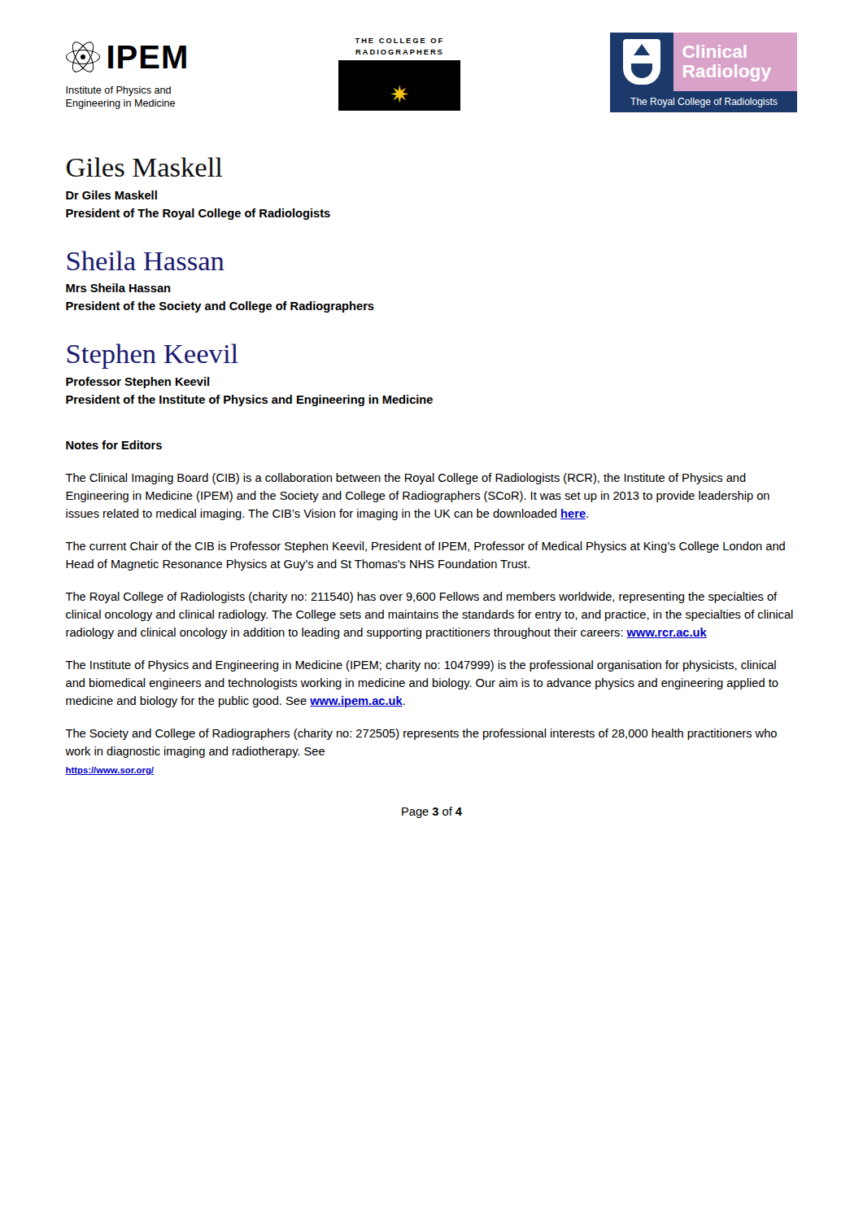IPEM
Institute of Physics and
Engineering in Medicine
THE COLLEGE OF
RADIOGRAPHERS
✷
Clinical
Radiology
The Royal College of Radiologists
Giles Maskell
Dr Giles Maskell
President of The Royal College of Radiologists
Sheila Hassan
Mrs Sheila Hassan
President of the Society and College of Radiographers
Stephen Keevil
Professor Stephen Keevil
President of the Institute of Physics and Engineering in Medicine
Notes for Editors
The Clinical Imaging Board (CIB) is a collaboration between the Royal College of Radiologists (RCR), the Institute of Physics and Engineering in Medicine (IPEM) and the Society and College of Radiographers (SCoR). It was set up in 2013 to provide leadership on issues related to medical imaging. The CIB’s Vision for imaging in the UK can be downloaded here.
The current Chair of the CIB is Professor Stephen Keevil, President of IPEM, Professor of Medical Physics at King’s College London and Head of Magnetic Resonance Physics at Guy's and St Thomas's NHS Foundation Trust.
The Royal College of Radiologists (charity no: 211540) has over 9,600 Fellows and members worldwide, representing the specialties of clinical oncology and clinical radiology. The College sets and maintains the standards for entry to, and practice, in the specialties of clinical radiology and clinical oncology in addition to leading and supporting practitioners throughout their careers: www.rcr.ac.uk
The Institute of Physics and Engineering in Medicine (IPEM; charity no: 1047999) is the professional organisation for physicists, clinical and biomedical engineers and technologists working in medicine and biology. Our aim is to advance physics and engineering applied to medicine and biology for the public good. See www.ipem.ac.uk.
The Society and College of Radiographers (charity no: 272505) represents the professional interests of 28,000 health practitioners who work in diagnostic imaging and radiotherapy. See
https://www.sor.org/
Page 3 of 4